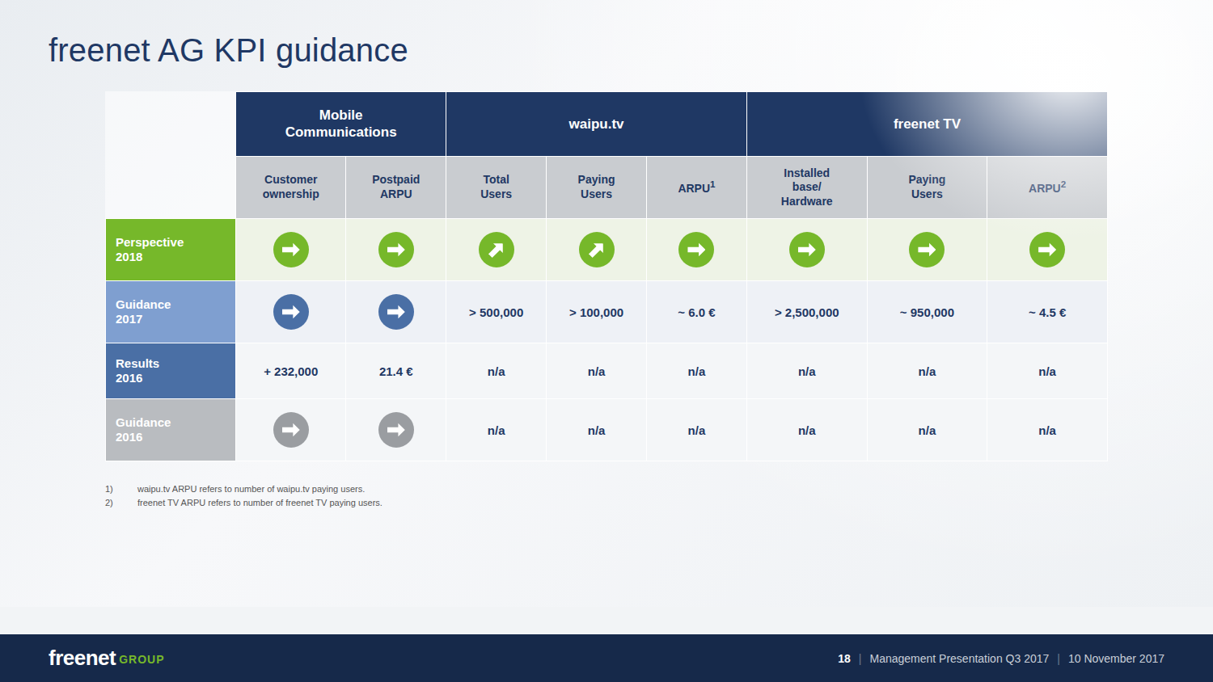freenet AG KPI guidance
| | Mobile Communications | waipu.tv | freenet TV |
| --- | --- | --- | --- |
| | Customer ownership | Postpaid ARPU | Total Users | Paying Users | ARPU 1 | Installed base/ Hardware | Paying Users | ARPU 2 |
| Perspective 2018 | | | | | | | | |
| Guidance 2017 | | | > 500,000 | > 100,000 | ~ 6.0 € | > 2,500,000 | ~ 950,000 | ~ 4.5 € |
| Results 2016 | + 232,000 | 21.4 € | n/a | n/a | n/a | n/a | n/a | n/a |
| Guidance 2016 | | | n/a | n/a | n/a | n/a | n/a | n/a |
1) waipu.tv ARPU refers to number of waipu.tv paying users.
2) freenet TV ARPU refers to number of freenet TV paying users.
freenetGROUP
18 | Management Presentation Q3 2017 | 10 November 2017